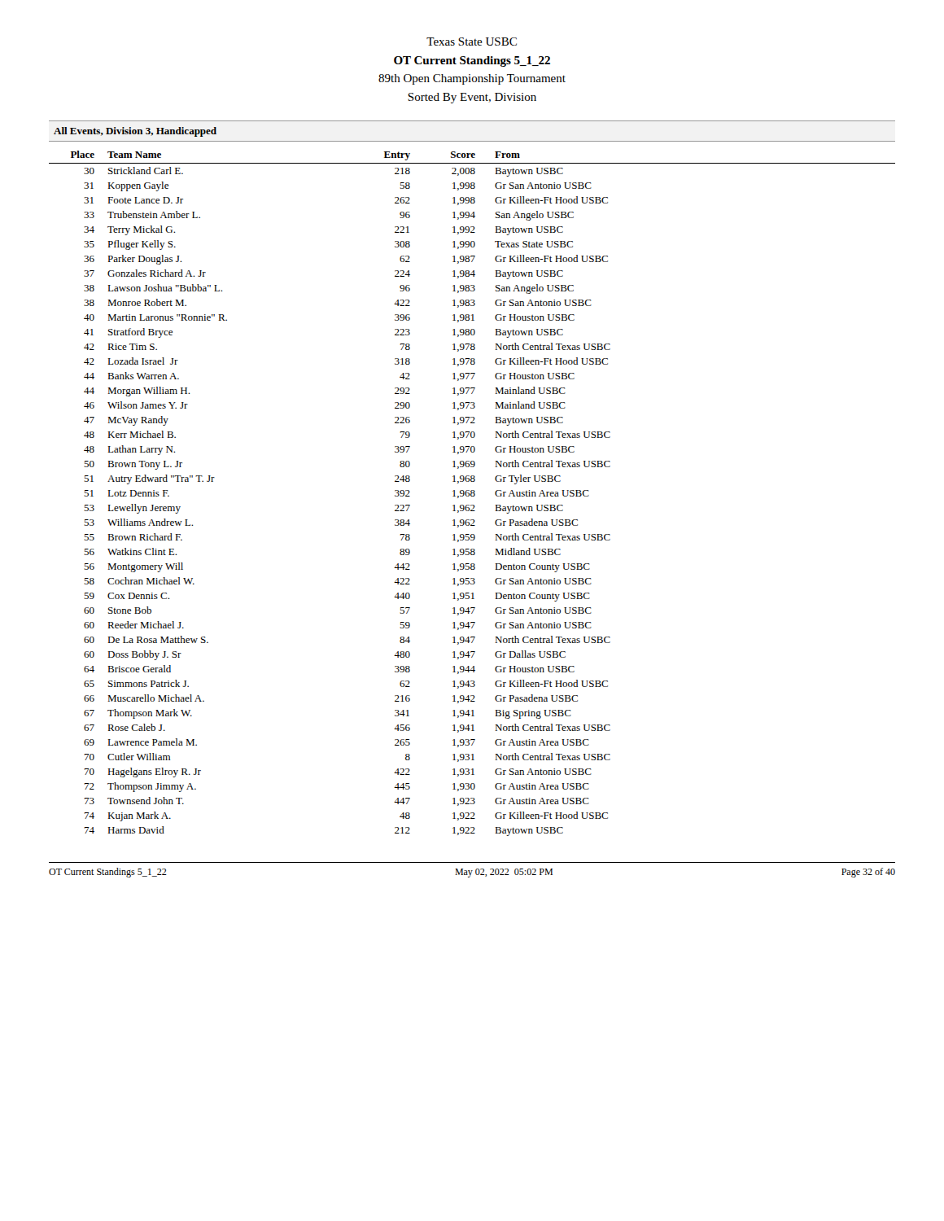Texas State USBC
OT Current Standings 5_1_22
89th Open Championship Tournament
Sorted By Event, Division
All Events, Division 3, Handicapped
| Place | Team Name | Entry | Score | From |
| --- | --- | --- | --- | --- |
| 30 | Strickland Carl E. | 218 | 2,008 | Baytown USBC |
| 31 | Koppen Gayle | 58 | 1,998 | Gr San Antonio USBC |
| 31 | Foote Lance D. Jr | 262 | 1,998 | Gr Killeen-Ft Hood USBC |
| 33 | Trubenstein Amber L. | 96 | 1,994 | San Angelo USBC |
| 34 | Terry Mickal G. | 221 | 1,992 | Baytown USBC |
| 35 | Pfluger Kelly S. | 308 | 1,990 | Texas State USBC |
| 36 | Parker Douglas J. | 62 | 1,987 | Gr Killeen-Ft Hood USBC |
| 37 | Gonzales Richard A. Jr | 224 | 1,984 | Baytown USBC |
| 38 | Lawson Joshua "Bubba" L. | 96 | 1,983 | San Angelo USBC |
| 38 | Monroe Robert M. | 422 | 1,983 | Gr San Antonio USBC |
| 40 | Martin Laronus "Ronnie" R. | 396 | 1,981 | Gr Houston USBC |
| 41 | Stratford Bryce | 223 | 1,980 | Baytown USBC |
| 42 | Rice Tim S. | 78 | 1,978 | North Central Texas USBC |
| 42 | Lozada Israel Jr | 318 | 1,978 | Gr Killeen-Ft Hood USBC |
| 44 | Banks Warren A. | 42 | 1,977 | Gr Houston USBC |
| 44 | Morgan William H. | 292 | 1,977 | Mainland USBC |
| 46 | Wilson James Y. Jr | 290 | 1,973 | Mainland USBC |
| 47 | McVay Randy | 226 | 1,972 | Baytown USBC |
| 48 | Kerr Michael B. | 79 | 1,970 | North Central Texas USBC |
| 48 | Lathan Larry N. | 397 | 1,970 | Gr Houston USBC |
| 50 | Brown Tony L. Jr | 80 | 1,969 | North Central Texas USBC |
| 51 | Autry Edward "Tra" T. Jr | 248 | 1,968 | Gr Tyler USBC |
| 51 | Lotz Dennis F. | 392 | 1,968 | Gr Austin Area USBC |
| 53 | Lewellyn Jeremy | 227 | 1,962 | Baytown USBC |
| 53 | Williams Andrew L. | 384 | 1,962 | Gr Pasadena USBC |
| 55 | Brown Richard F. | 78 | 1,959 | North Central Texas USBC |
| 56 | Watkins Clint E. | 89 | 1,958 | Midland USBC |
| 56 | Montgomery Will | 442 | 1,958 | Denton County USBC |
| 58 | Cochran Michael W. | 422 | 1,953 | Gr San Antonio USBC |
| 59 | Cox Dennis C. | 440 | 1,951 | Denton County USBC |
| 60 | Stone Bob | 57 | 1,947 | Gr San Antonio USBC |
| 60 | Reeder Michael J. | 59 | 1,947 | Gr San Antonio USBC |
| 60 | De La Rosa Matthew S. | 84 | 1,947 | North Central Texas USBC |
| 60 | Doss Bobby J. Sr | 480 | 1,947 | Gr Dallas USBC |
| 64 | Briscoe Gerald | 398 | 1,944 | Gr Houston USBC |
| 65 | Simmons Patrick J. | 62 | 1,943 | Gr Killeen-Ft Hood USBC |
| 66 | Muscarello Michael A. | 216 | 1,942 | Gr Pasadena USBC |
| 67 | Thompson Mark W. | 341 | 1,941 | Big Spring USBC |
| 67 | Rose Caleb J. | 456 | 1,941 | North Central Texas USBC |
| 69 | Lawrence Pamela M. | 265 | 1,937 | Gr Austin Area USBC |
| 70 | Cutler William | 8 | 1,931 | North Central Texas USBC |
| 70 | Hagelgans Elroy R. Jr | 422 | 1,931 | Gr San Antonio USBC |
| 72 | Thompson Jimmy A. | 445 | 1,930 | Gr Austin Area USBC |
| 73 | Townsend John T. | 447 | 1,923 | Gr Austin Area USBC |
| 74 | Kujan Mark A. | 48 | 1,922 | Gr Killeen-Ft Hood USBC |
| 74 | Harms David | 212 | 1,922 | Baytown USBC |
OT Current Standings 5_1_22 May 02, 2022 05:02 PM Page 32 of 40